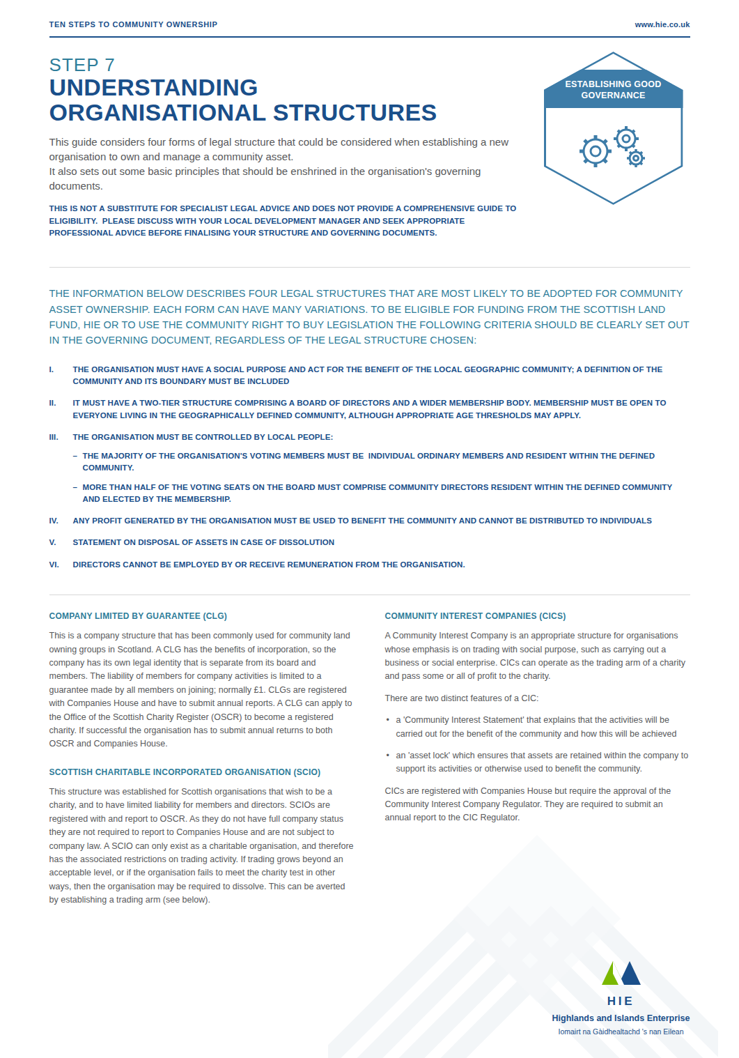Ten steps to community ownership
www.hie.co.uk
STEP 7
Understanding
Organisational Structures
This guide considers four forms of legal structure that could be considered when establishing a new organisation to own and manage a community asset.
It also sets out some basic principles that should be enshrined in the organisation's governing documents.
This is not a substitute for specialist legal advice and does not provide a comprehensive guide to eligibility. Please discuss with your local development manager and seek appropriate professional advice before finalising your structure and governing documents.
Establishing good
governance
The information below describes four legal structures that are most likely to be adopted for community asset ownership. Each form can have many variations. To be eligible for funding from the Scottish Land Fund, HIE or to use the Community Right to Buy legislation the following criteria should be clearly set out in the governing document, regardless of the legal structure chosen:
The organisation must have a social purpose and act for the benefit of the local geographic community; a definition of the community and its boundary must be included
It must have a two-tier structure comprising a board of directors and a wider membership body. Membership must be open to everyone living in the geographically defined community, although appropriate age thresholds may apply.
The organisation must be controlled by local people:
The majority of the organisation's voting members must be individual ordinary members and resident within the defined community.
More than half of the voting seats on the board must comprise community directors resident within the defined community and elected by the membership.
Any profit generated by the organisation must be used to benefit the community and cannot be distributed to individuals
Statement on disposal of assets in case of dissolution
Directors cannot be employed by or receive remuneration from the organisation.
Company Limited by Guarantee (CLG)
This is a company structure that has been commonly used for community land owning groups in Scotland. A CLG has the benefits of incorporation, so the company has its own legal identity that is separate from its board and members. The liability of members for company activities is limited to a guarantee made by all members on joining; normally £1. CLGs are registered with Companies House and have to submit annual reports. A CLG can apply to the Office of the Scottish Charity Register (OSCR) to become a registered charity. If successful the organisation has to submit annual returns to both OSCR and Companies House.
Scottish Charitable Incorporated Organisation (SCIO)
This structure was established for Scottish organisations that wish to be a charity, and to have limited liability for members and directors. SCIOs are registered with and report to OSCR. As they do not have full company status they are not required to report to Companies House and are not subject to company law. A SCIO can only exist as a charitable organisation, and therefore has the associated restrictions on trading activity. If trading grows beyond an acceptable level, or if the organisation fails to meet the charity test in other ways, then the organisation may be required to dissolve. This can be averted by establishing a trading arm (see below).
Community Interest Companies (CICs)
A Community Interest Company is an appropriate structure for organisations whose emphasis is on trading with social purpose, such as carrying out a business or social enterprise. CICs can operate as the trading arm of a charity and pass some or all of profit to the charity.
There are two distinct features of a CIC:
a 'Community Interest Statement' that explains that the activities will be carried out for the benefit of the community and how this will be achieved
an 'asset lock' which ensures that assets are retained within the company to support its activities or otherwise used to benefit the community.
CICs are registered with Companies House but require the approval of the Community Interest Company Regulator. They are required to submit an annual report to the CIC Regulator.
HIE
Highlands and Islands Enterprise
Iomairt na Gàidhealtachd 's nan Eilean